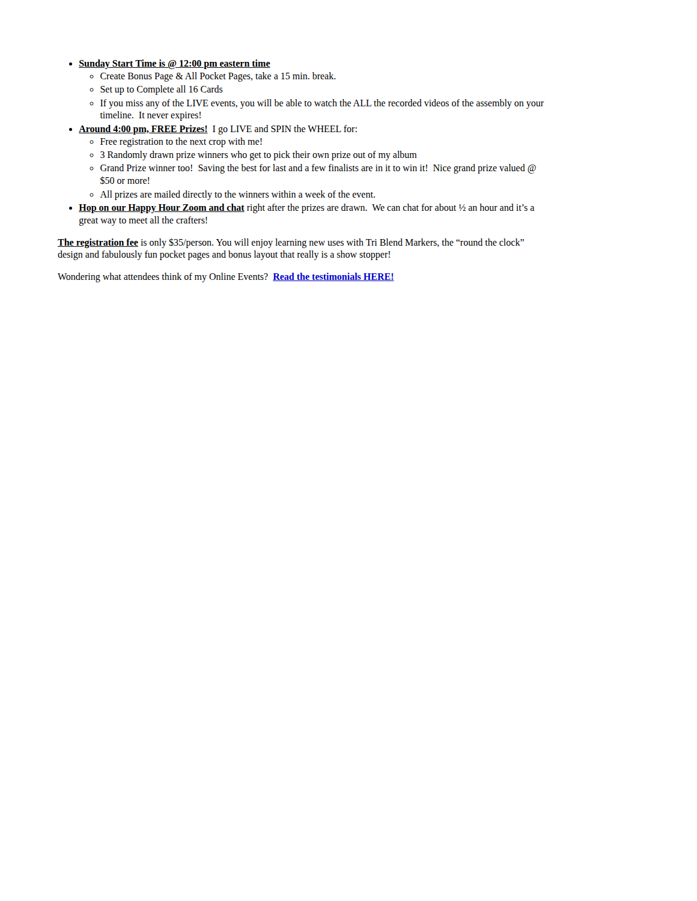Sunday Start Time is @ 12:00 pm eastern time
Create Bonus Page & All Pocket Pages, take a 15 min. break.
Set up to Complete all 16 Cards
If you miss any of the LIVE events, you will be able to watch the ALL the recorded videos of the assembly on your timeline. It never expires!
Around 4:00 pm, FREE Prizes! I go LIVE and SPIN the WHEEL for:
Free registration to the next crop with me!
3 Randomly drawn prize winners who get to pick their own prize out of my album
Grand Prize winner too! Saving the best for last and a few finalists are in it to win it! Nice grand prize valued @ $50 or more!
All prizes are mailed directly to the winners within a week of the event.
Hop on our Happy Hour Zoom and chat right after the prizes are drawn. We can chat for about ½ an hour and it’s a great way to meet all the crafters!
The registration fee is only $35/person. You will enjoy learning new uses with Tri Blend Markers, the “round the clock” design and fabulously fun pocket pages and bonus layout that really is a show stopper!
Wondering what attendees think of my Online Events? Read the testimonials HERE!